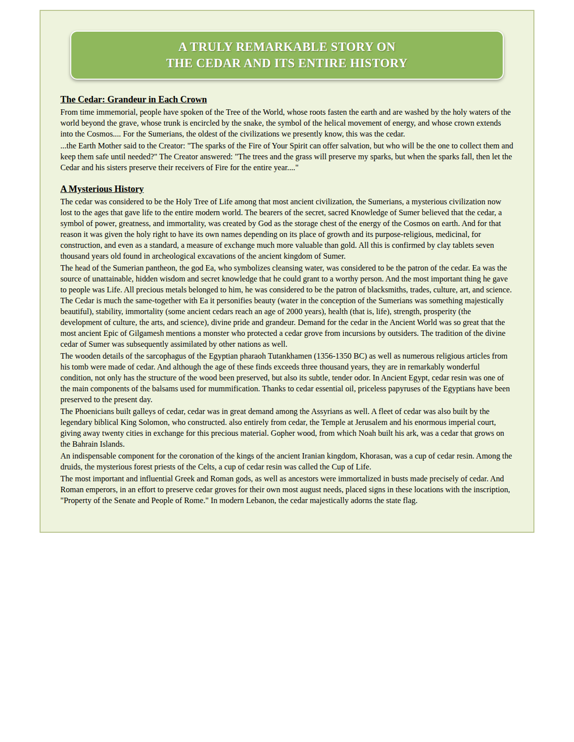A TRULY REMARKABLE STORY ON
THE CEDAR AND ITS ENTIRE HISTORY
The Cedar: Grandeur in Each Crown
From time immemorial, people have spoken of the Tree of the World, whose roots fasten the earth and are washed by the holy waters of the world beyond the grave, whose trunk is encircled by the snake, the symbol of the helical movement of energy, and whose crown extends into the Cosmos.... For the Sumerians, the oldest of the civilizations we presently know, this was the cedar.
...the Earth Mother said to the Creator: "The sparks of the Fire of Your Spirit can offer salvation, but who will be the one to collect them and keep them safe until needed?" The Creator answered: "The trees and the grass will preserve my sparks, but when the sparks fall, then let the Cedar and his sisters preserve their receivers of Fire for the entire year...."
A Mysterious History
The cedar was considered to be the Holy Tree of Life among that most ancient civilization, the Sumerians, a mysterious civilization now lost to the ages that gave life to the entire modern world. The bearers of the secret, sacred Knowledge of Sumer believed that the cedar, a symbol of power, greatness, and immortality, was created by God as the storage chest of the energy of the Cosmos on earth. And for that reason it was given the holy right to have its own names depending on its place of growth and its purpose-religious, medicinal, for construction, and even as a standard, a measure of exchange much more valuable than gold. All this is confirmed by clay tablets seven thousand years old found in archeological excavations of the ancient kingdom of Sumer.
The head of the Sumerian pantheon, the god Ea, who symbolizes cleansing water, was considered to be the patron of the cedar. Ea was the source of unattainable, hidden wisdom and secret knowledge that he could grant to a worthy person. And the most important thing he gave to people was Life. All precious metals belonged to him, he was considered to be the patron of blacksmiths, trades, culture, art, and science. The Cedar is much the same-together with Ea it personifies beauty (water in the conception of the Sumerians was something majestically beautiful), stability, immortality (some ancient cedars reach an age of 2000 years), health (that is, life), strength, prosperity (the development of culture, the arts, and science), divine pride and grandeur. Demand for the cedar in the Ancient World was so great that the most ancient Epic of Gilgamesh mentions a monster who protected a cedar grove from incursions by outsiders. The tradition of the divine cedar of Sumer was subsequently assimilated by other nations as well.
The wooden details of the sarcophagus of the Egyptian pharaoh Tutankhamen (1356-1350 BC) as well as numerous religious articles from his tomb were made of cedar. And although the age of these finds exceeds three thousand years, they are in remarkably wonderful condition, not only has the structure of the wood been preserved, but also its subtle, tender odor. In Ancient Egypt, cedar resin was one of the main components of the balsams used for mummification. Thanks to cedar essential oil, priceless papyruses of the Egyptians have been preserved to the present day.
The Phoenicians built galleys of cedar, cedar was in great demand among the Assyrians as well. A fleet of cedar was also built by the legendary biblical King Solomon, who constructed. also entirely from cedar, the Temple at Jerusalem and his enormous imperial court, giving away twenty cities in exchange for this precious material. Gopher wood, from which Noah built his ark, was a cedar that grows on the Bahrain Islands.
An indispensable component for the coronation of the kings of the ancient Iranian kingdom, Khorasan, was a cup of cedar resin. Among the druids, the mysterious forest priests of the Celts, a cup of cedar resin was called the Cup of Life.
The most important and influential Greek and Roman gods, as well as ancestors were immortalized in busts made precisely of cedar. And Roman emperors, in an effort to preserve cedar groves for their own most august needs, placed signs in these locations with the inscription, "Property of the Senate and People of Rome." In modern Lebanon, the cedar majestically adorns the state flag.